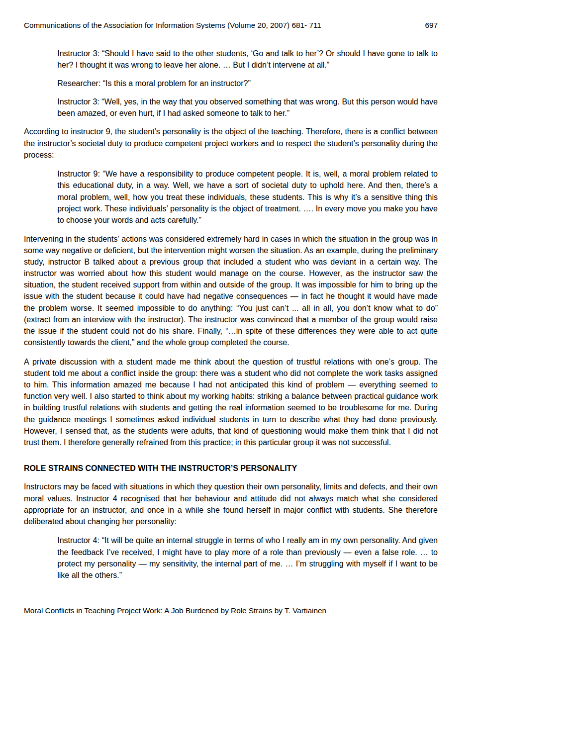Communications of the Association for Information Systems (Volume 20, 2007) 681- 711 697
Instructor 3: “Should I have said to the other students, ‘Go and talk to her’? Or should I have gone to talk to her? I thought it was wrong to leave her alone. … But I didn’t intervene at all.”
Researcher: “Is this a moral problem for an instructor?”
Instructor 3: “Well, yes, in the way that you observed something that was wrong. But this person would have been amazed, or even hurt, if I had asked someone to talk to her.”
According to instructor 9, the student’s personality is the object of the teaching. Therefore, there is a conflict between the instructor’s societal duty to produce competent project workers and to respect the student’s personality during the process:
Instructor 9: “We have a responsibility to produce competent people. It is, well, a moral problem related to this educational duty, in a way. Well, we have a sort of societal duty to uphold here. And then, there’s a moral problem, well, how you treat these individuals, these students. This is why it’s a sensitive thing this project work. These individuals’ personality is the object of treatment. …. In every move you make you have to choose your words and acts carefully.”
Intervening in the students’ actions was considered extremely hard in cases in which the situation in the group was in some way negative or deficient, but the intervention might worsen the situation. As an example, during the preliminary study, instructor B talked about a previous group that included a student who was deviant in a certain way. The instructor was worried about how this student would manage on the course. However, as the instructor saw the situation, the student received support from within and outside of the group. It was impossible for him to bring up the issue with the student because it could have had negative consequences — in fact he thought it would have made the problem worse. It seemed impossible to do anything: “You just can’t ... all in all, you don’t know what to do” (extract from an interview with the instructor). The instructor was convinced that a member of the group would raise the issue if the student could not do his share. Finally, “…in spite of these differences they were able to act quite consistently towards the client,” and the whole group completed the course.
A private discussion with a student made me think about the question of trustful relations with one’s group. The student told me about a conflict inside the group: there was a student who did not complete the work tasks assigned to him. This information amazed me because I had not anticipated this kind of problem — everything seemed to function very well. I also started to think about my working habits: striking a balance between practical guidance work in building trustful relations with students and getting the real information seemed to be troublesome for me. During the guidance meetings I sometimes asked individual students in turn to describe what they had done previously. However, I sensed that, as the students were adults, that kind of questioning would make them think that I did not trust them. I therefore generally refrained from this practice; in this particular group it was not successful.
Role Strains Connected with the Instructor’s Personality
Instructors may be faced with situations in which they question their own personality, limits and defects, and their own moral values. Instructor 4 recognised that her behaviour and attitude did not always match what she considered appropriate for an instructor, and once in a while she found herself in major conflict with students. She therefore deliberated about changing her personality:
Instructor 4: “It will be quite an internal struggle in terms of who I really am in my own personality. And given the feedback I’ve received, I might have to play more of a role than previously — even a false role. … to protect my personality — my sensitivity, the internal part of me. … I’m struggling with myself if I want to be like all the others.”
Moral Conflicts in Teaching Project Work: A Job Burdened by Role Strains by T. Vartiainen